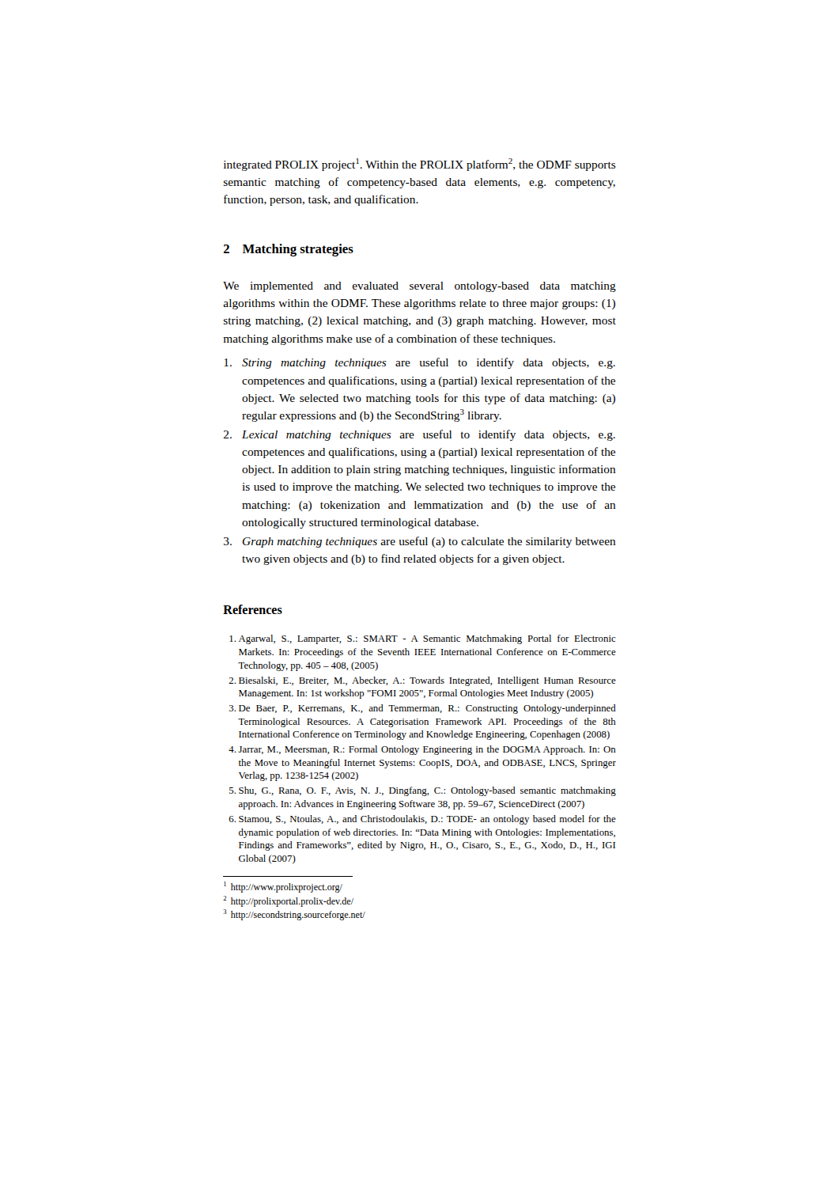integrated PROLIX project1. Within the PROLIX platform2, the ODMF supports semantic matching of competency-based data elements, e.g. competency, function, person, task, and qualification.
2 Matching strategies
We implemented and evaluated several ontology-based data matching algorithms within the ODMF. These algorithms relate to three major groups: (1) string matching, (2) lexical matching, and (3) graph matching. However, most matching algorithms make use of a combination of these techniques.
1. String matching techniques are useful to identify data objects, e.g. competences and qualifications, using a (partial) lexical representation of the object. We selected two matching tools for this type of data matching: (a) regular expressions and (b) the SecondString3 library.
2. Lexical matching techniques are useful to identify data objects, e.g. competences and qualifications, using a (partial) lexical representation of the object. In addition to plain string matching techniques, linguistic information is used to improve the matching. We selected two techniques to improve the matching: (a) tokenization and lemmatization and (b) the use of an ontologically structured terminological database.
3. Graph matching techniques are useful (a) to calculate the similarity between two given objects and (b) to find related objects for a given object.
References
1. Agarwal, S., Lamparter, S.: SMART - A Semantic Matchmaking Portal for Electronic Markets. In: Proceedings of the Seventh IEEE International Conference on E-Commerce Technology, pp. 405 – 408, (2005)
2. Biesalski, E., Breiter, M., Abecker, A.: Towards Integrated, Intelligent Human Resource Management. In: 1st workshop "FOMI 2005", Formal Ontologies Meet Industry (2005)
3. De Baer, P., Kerremans, K., and Temmerman, R.: Constructing Ontology-underpinned Terminological Resources. A Categorisation Framework API. Proceedings of the 8th International Conference on Terminology and Knowledge Engineering, Copenhagen (2008)
4. Jarrar, M., Meersman, R.: Formal Ontology Engineering in the DOGMA Approach. In: On the Move to Meaningful Internet Systems: CoopIS, DOA, and ODBASE, LNCS, Springer Verlag, pp. 1238-1254 (2002)
5. Shu, G., Rana, O. F., Avis, N. J., Dingfang, C.: Ontology-based semantic matchmaking approach. In: Advances in Engineering Software 38, pp. 59–67, ScienceDirect (2007)
6. Stamou, S., Ntoulas, A., and Christodoulakis, D.: TODE- an ontology based model for the dynamic population of web directories. In: “Data Mining with Ontologies: Implementations, Findings and Frameworks”, edited by Nigro, H., O., Cisaro, S., E., G., Xodo, D., H., IGI Global (2007)
1 http://www.prolixproject.org/
2 http://prolixportal.prolix-dev.de/
3 http://secondstring.sourceforge.net/